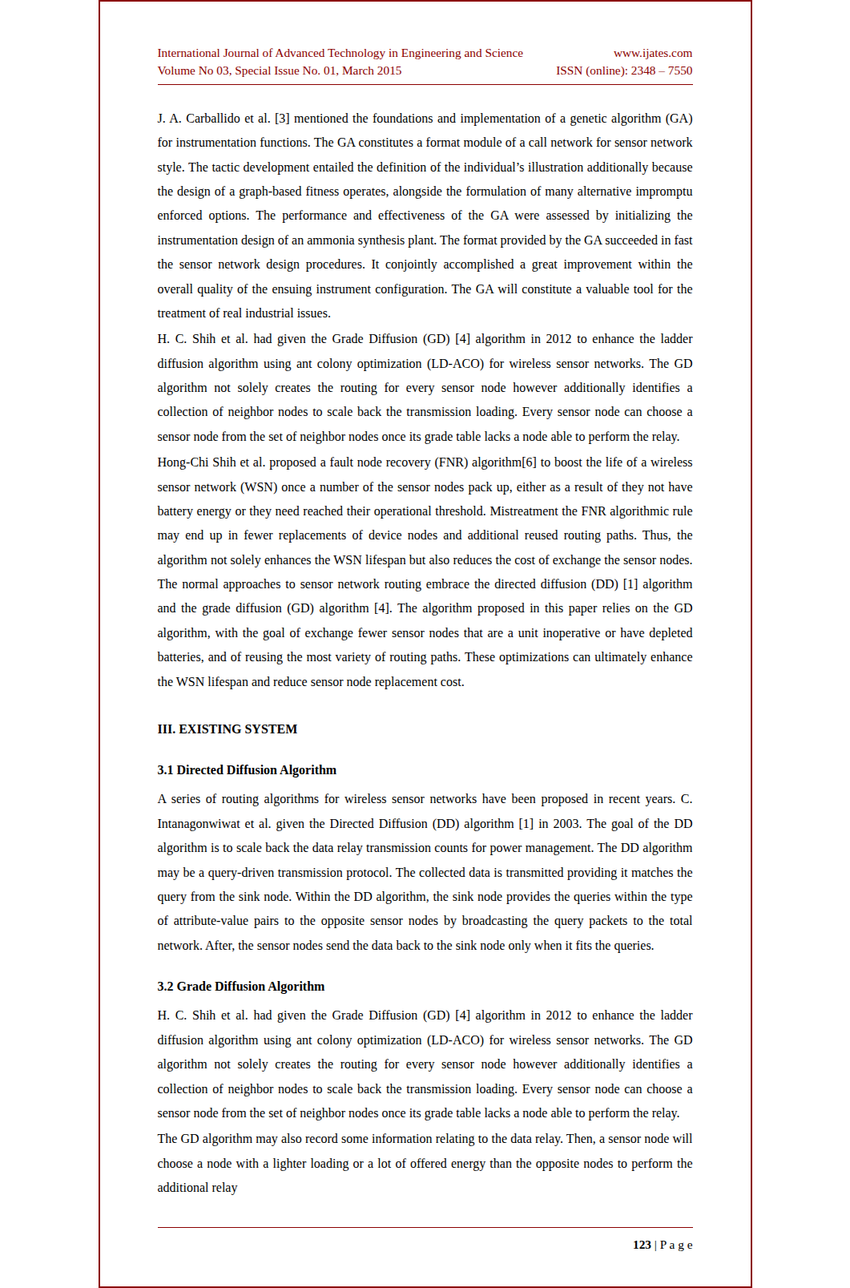International Journal of Advanced Technology in Engineering and Science
www.ijates.com
Volume No 03, Special Issue No. 01, March 2015
ISSN (online): 2348 – 7550
J. A. Carballido et al. [3] mentioned the foundations and implementation of a genetic algorithm (GA) for instrumentation functions. The GA constitutes a format module of a call network for sensor network style. The tactic development entailed the definition of the individual’s illustration additionally because the design of a graph-based fitness operates, alongside the formulation of many alternative impromptu enforced options. The performance and effectiveness of the GA were assessed by initializing the instrumentation design of an ammonia synthesis plant. The format provided by the GA succeeded in fast the sensor network design procedures. It conjointly accomplished a great improvement within the overall quality of the ensuing instrument configuration. The GA will constitute a valuable tool for the treatment of real industrial issues.
H. C. Shih et al. had given the Grade Diffusion (GD) [4] algorithm in 2012 to enhance the ladder diffusion algorithm using ant colony optimization (LD-ACO) for wireless sensor networks. The GD algorithm not solely creates the routing for every sensor node however additionally identifies a collection of neighbor nodes to scale back the transmission loading. Every sensor node can choose a sensor node from the set of neighbor nodes once its grade table lacks a node able to perform the relay.
Hong-Chi Shih et al. proposed a fault node recovery (FNR) algorithm[6] to boost the life of a wireless sensor network (WSN) once a number of the sensor nodes pack up, either as a result of they not have battery energy or they need reached their operational threshold. Mistreatment the FNR algorithmic rule may end up in fewer replacements of device nodes and additional reused routing paths. Thus, the algorithm not solely enhances the WSN lifespan but also reduces the cost of exchange the sensor nodes. The normal approaches to sensor network routing embrace the directed diffusion (DD) [1] algorithm and the grade diffusion (GD) algorithm [4]. The algorithm proposed in this paper relies on the GD algorithm, with the goal of exchange fewer sensor nodes that are a unit inoperative or have depleted batteries, and of reusing the most variety of routing paths. These optimizations can ultimately enhance the WSN lifespan and reduce sensor node replacement cost.
III. EXISTING SYSTEM
3.1 Directed Diffusion Algorithm
A series of routing algorithms for wireless sensor networks have been proposed in recent years. C. Intanagonwiwat et al. given the Directed Diffusion (DD) algorithm [1] in 2003. The goal of the DD algorithm is to scale back the data relay transmission counts for power management. The DD algorithm may be a query-driven transmission protocol. The collected data is transmitted providing it matches the query from the sink node. Within the DD algorithm, the sink node provides the queries within the type of attribute-value pairs to the opposite sensor nodes by broadcasting the query packets to the total network. After, the sensor nodes send the data back to the sink node only when it fits the queries.
3.2 Grade Diffusion Algorithm
H. C. Shih et al. had given the Grade Diffusion (GD) [4] algorithm in 2012 to enhance the ladder diffusion algorithm using ant colony optimization (LD-ACO) for wireless sensor networks. The GD algorithm not solely creates the routing for every sensor node however additionally identifies a collection of neighbor nodes to scale back the transmission loading. Every sensor node can choose a sensor node from the set of neighbor nodes once its grade table lacks a node able to perform the relay.
The GD algorithm may also record some information relating to the data relay. Then, a sensor node will choose a node with a lighter loading or a lot of offered energy than the opposite nodes to perform the additional relay
123 | P a g e